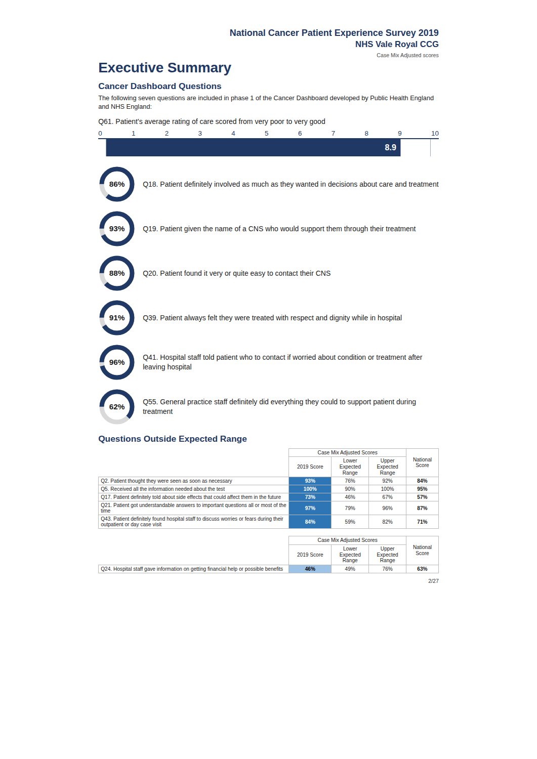National Cancer Patient Experience Survey 2019
NHS Vale Royal CCG
Case Mix Adjusted scores
Executive Summary
Cancer Dashboard Questions
The following seven questions are included in phase 1 of the Cancer Dashboard developed by Public Health England and NHS England:
Q61. Patient's average rating of care scored from very poor to very good
012345678910
8.9
86%
Q18. Patient definitely involved as much as they wanted in decisions about care and treatment
93%
Q19. Patient given the name of a CNS who would support them through their treatment
88%
Q20. Patient found it very or quite easy to contact their CNS
91%
Q39. Patient always felt they were treated with respect and dignity while in hospital
96%
Q41. Hospital staff told patient who to contact if worried about condition or treatment after leaving hospital
62%
Q55. General practice staff definitely did everything they could to support patient during treatment
Questions Outside Expected Range
| | Case Mix Adjusted Scores | National Score |
| --- | --- | --- |
| | 2019 Score | Lower Expected Range | Upper Expected Range |
| Q2. Patient thought they were seen as soon as necessary | 93% | 76% | 92% | 84% |
| Q5. Received all the information needed about the test | 100% | 90% | 100% | 95% |
| Q17. Patient definitely told about side effects that could affect them in the future | 73% | 46% | 67% | 57% |
| Q21. Patient got understandable answers to important questions all or most of the time | 97% | 79% | 96% | 87% |
| Q43. Patient definitely found hospital staff to discuss worries or fears during their outpatient or day case visit | 84% | 59% | 82% | 71% |
| | Case Mix Adjusted Scores | National Score |
| --- | --- | --- |
| | 2019 Score | Lower Expected Range | Upper Expected Range |
| Q24. Hospital staff gave information on getting financial help or possible benefits | 46% | 49% | 76% | 63% |
2/27